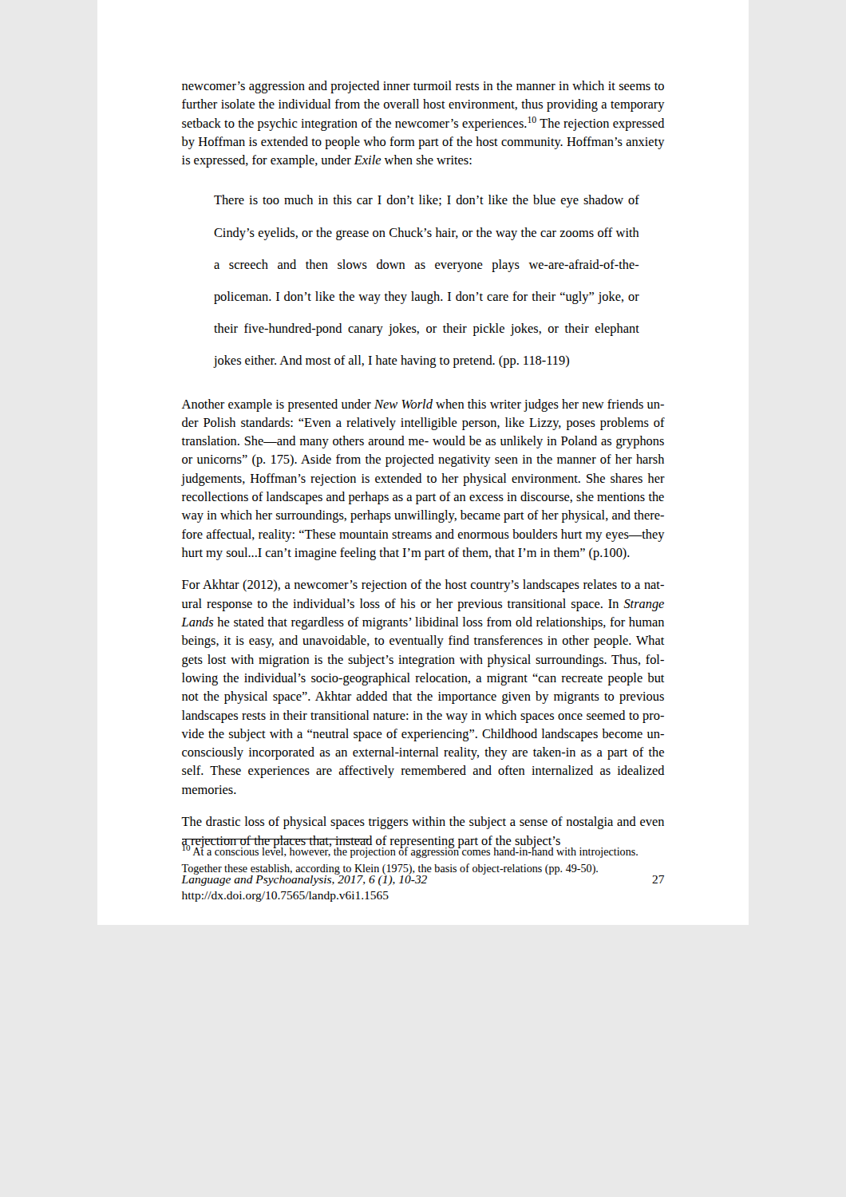newcomer’s aggression and projected inner turmoil rests in the manner in which it seems to further isolate the individual from the overall host environment, thus providing a temporary setback to the psychic integration of the newcomer’s experiences.10 The rejection expressed by Hoffman is extended to people who form part of the host community. Hoffman’s anxiety is expressed, for example, under Exile when she writes:
There is too much in this car I don’t like; I don’t like the blue eye shadow of Cindy’s eyelids, or the grease on Chuck’s hair, or the way the car zooms off with a screech and then slows down as everyone plays we-are-afraid-of-the-policeman. I don’t like the way they laugh. I don’t care for their “ugly” joke, or their five-hundred-pond canary jokes, or their pickle jokes, or their elephant jokes either. And most of all, I hate having to pretend. (pp. 118-119)
Another example is presented under New World when this writer judges her new friends under Polish standards: “Even a relatively intelligible person, like Lizzy, poses problems of translation. She—and many others around me- would be as unlikely in Poland as gryphons or unicorns” (p. 175). Aside from the projected negativity seen in the manner of her harsh judgements, Hoffman’s rejection is extended to her physical environment. She shares her recollections of landscapes and perhaps as a part of an excess in discourse, she mentions the way in which her surroundings, perhaps unwillingly, became part of her physical, and therefore affectual, reality: “These mountain streams and enormous boulders hurt my eyes—they hurt my soul...I can’t imagine feeling that I’m part of them, that I’m in them” (p.100).
For Akhtar (2012), a newcomer’s rejection of the host country’s landscapes relates to a natural response to the individual’s loss of his or her previous transitional space. In Strange Lands he stated that regardless of migrants’ libidinal loss from old relationships, for human beings, it is easy, and unavoidable, to eventually find transferences in other people. What gets lost with migration is the subject’s integration with physical surroundings. Thus, following the individual’s socio-geographical relocation, a migrant “can recreate people but not the physical space”. Akhtar added that the importance given by migrants to previous landscapes rests in their transitional nature: in the way in which spaces once seemed to provide the subject with a “neutral space of experiencing”. Childhood landscapes become unconsciously incorporated as an external-internal reality, they are taken-in as a part of the self. These experiences are affectively remembered and often internalized as idealized memories.
The drastic loss of physical spaces triggers within the subject a sense of nostalgia and even a rejection of the places that, instead of representing part of the subject’s
10 At a conscious level, however, the projection of aggression comes hand-in-hand with introjections. Together these establish, according to Klein (1975), the basis of object-relations (pp. 49-50).
Language and Psychoanalysis, 2017, 6 (1), 10-32
http://dx.doi.org/10.7565/landp.v6i1.1565
27